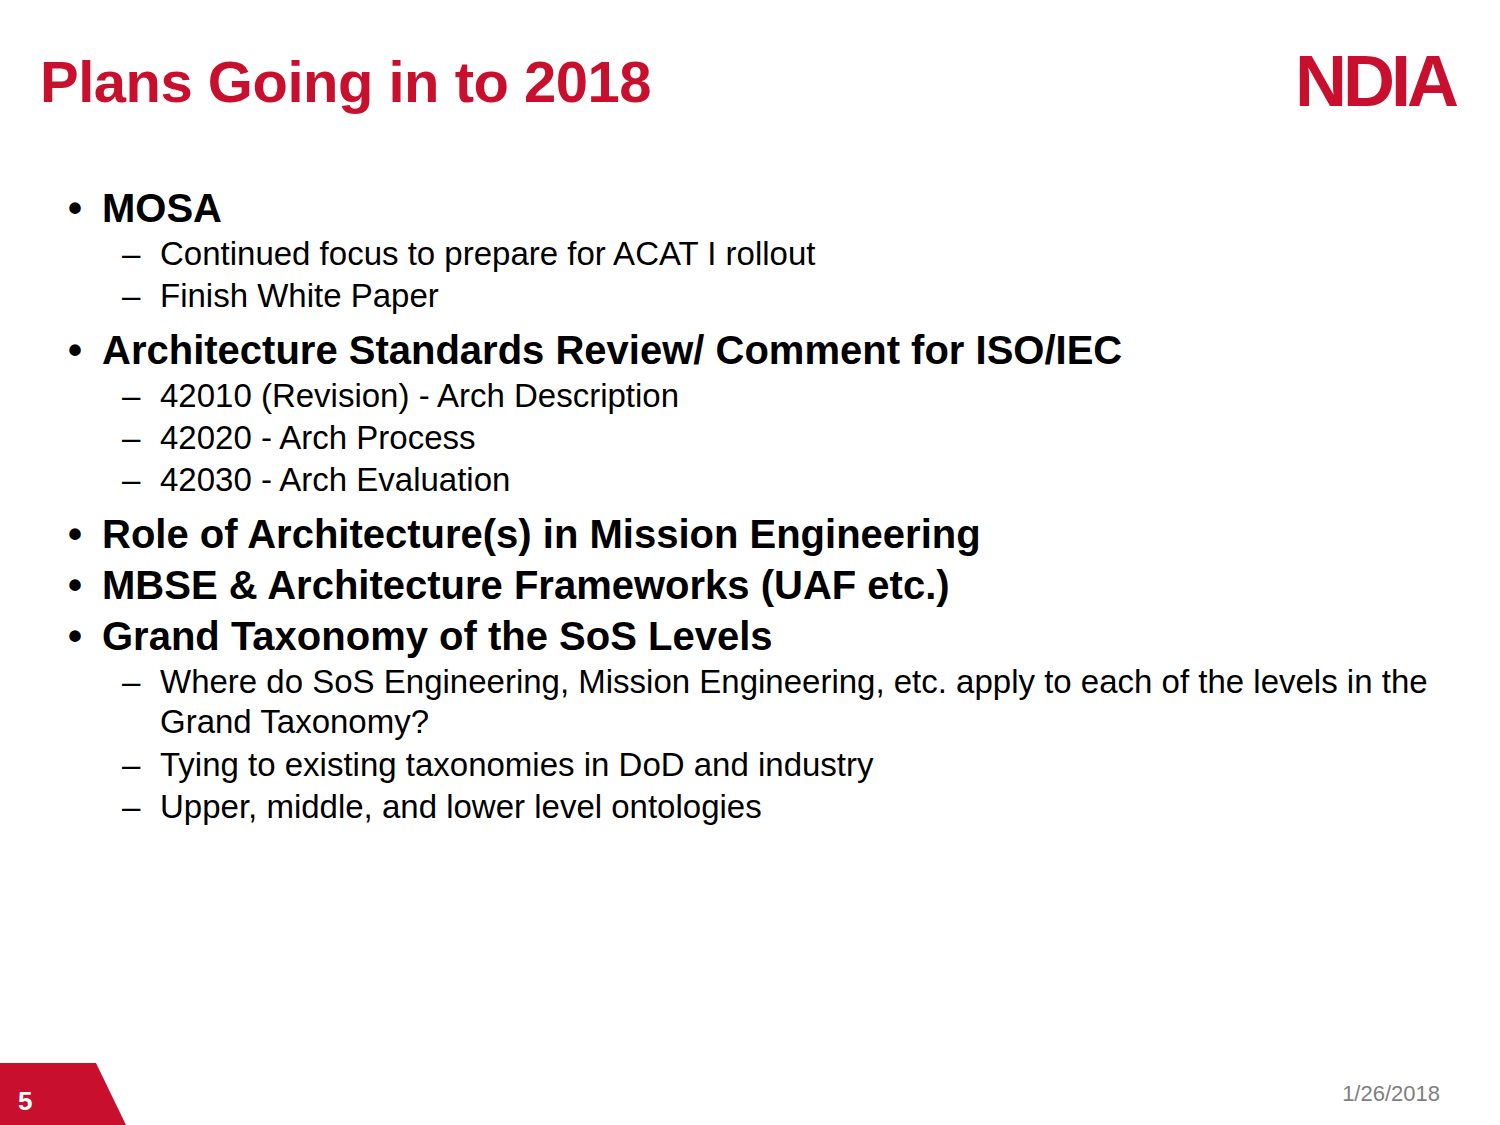Plans Going in to 2018
NDIA
•MOSA
–Continued focus to prepare for ACAT I rollout
–Finish White Paper
•Architecture Standards Review/ Comment for ISO/IEC
–42010 (Revision) - Arch Description
–42020 - Arch Process
–42030 - Arch Evaluation
•Role of Architecture(s) in Mission Engineering
•MBSE & Architecture Frameworks (UAF etc.)
•Grand Taxonomy of the SoS Levels
–Where do SoS Engineering, Mission Engineering, etc. apply to each of the levels in the Grand Taxonomy?
–Tying to existing taxonomies in DoD and industry
–Upper, middle, and lower level ontologies
5
1/26/2018